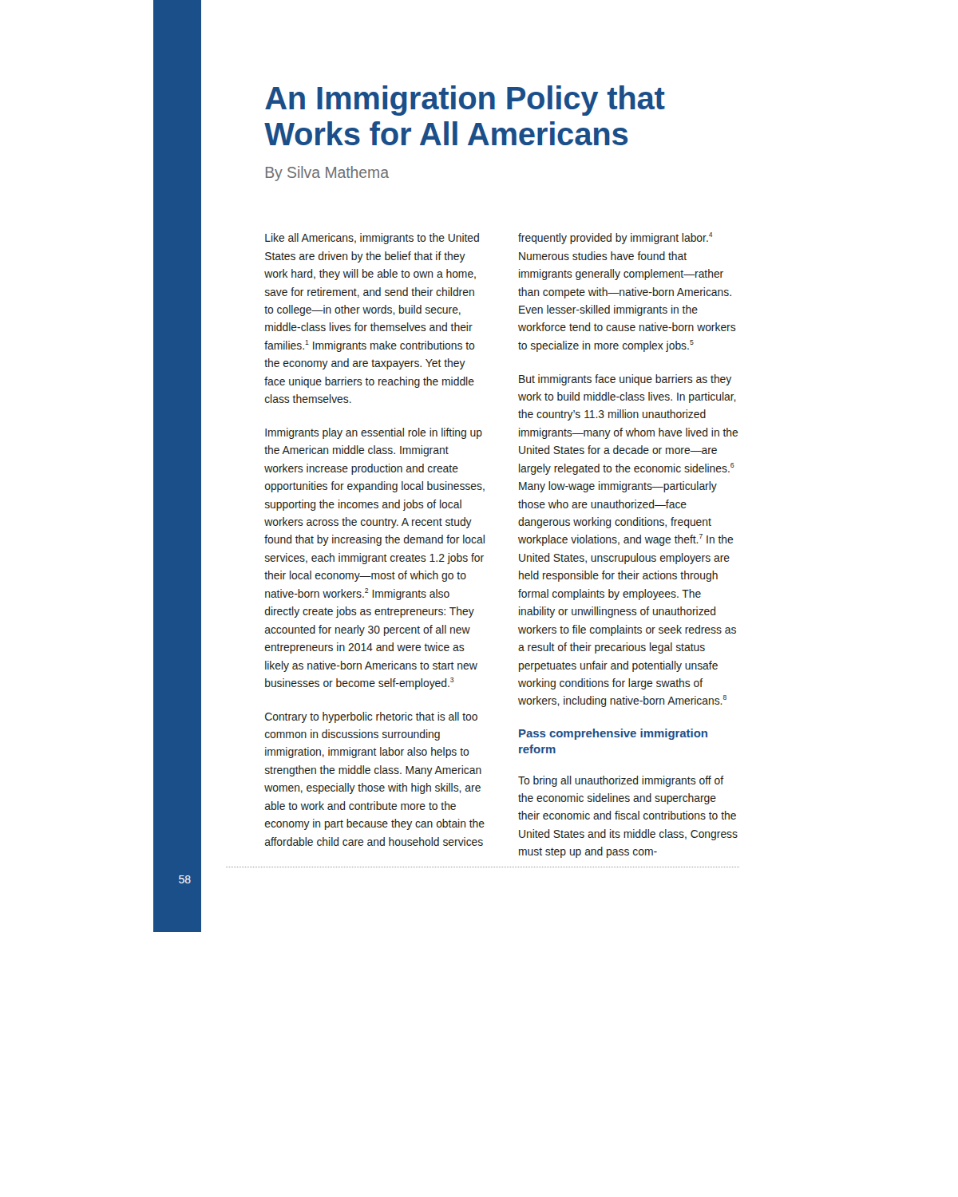An Immigration Policy that
Works for All Americans
By Silva Mathema
Like all Americans, immigrants to the United States are driven by the belief that if they work hard, they will be able to own a home, save for retirement, and send their children to college—in other words, build secure, middle-class lives for themselves and their families.1 Immigrants make contributions to the economy and are taxpayers. Yet they face unique barriers to reaching the middle class themselves.
Immigrants play an essential role in lifting up the American middle class. Immigrant workers increase production and create opportunities for expanding local businesses, supporting the incomes and jobs of local workers across the country. A recent study found that by increasing the demand for local services, each immigrant creates 1.2 jobs for their local economy—most of which go to native-born workers.2 Immigrants also directly create jobs as entrepreneurs: They accounted for nearly 30 percent of all new entrepreneurs in 2014 and were twice as likely as native-born Americans to start new businesses or become self-employed.3
Contrary to hyperbolic rhetoric that is all too common in discussions surrounding immigration, immigrant labor also helps to strengthen the middle class. Many American women, especially those with high skills, are able to work and contribute more to the economy in part because they can obtain the affordable child care and household services frequently provided by immigrant labor.4 Numerous studies have found that immigrants generally complement—rather than compete with—native-born Americans. Even lesser-skilled immigrants in the workforce tend to cause native-born workers to specialize in more complex jobs.5
But immigrants face unique barriers as they work to build middle-class lives. In particular, the country’s 11.3 million unauthorized immigrants—many of whom have lived in the United States for a decade or more—are largely relegated to the economic sidelines.6 Many low-wage immigrants—particularly those who are unauthorized—face dangerous working conditions, frequent workplace violations, and wage theft.7 In the United States, unscrupulous employers are held responsible for their actions through formal complaints by employees. The inability or unwillingness of unauthorized workers to file complaints or seek redress as a result of their precarious legal status perpetuates unfair and potentially unsafe working conditions for large swaths of workers, including native-born Americans.8
Pass comprehensive immigration reform
To bring all unauthorized immigrants off of the economic sidelines and supercharge their economic and fiscal contributions to the United States and its middle class, Congress must step up and pass com-
58